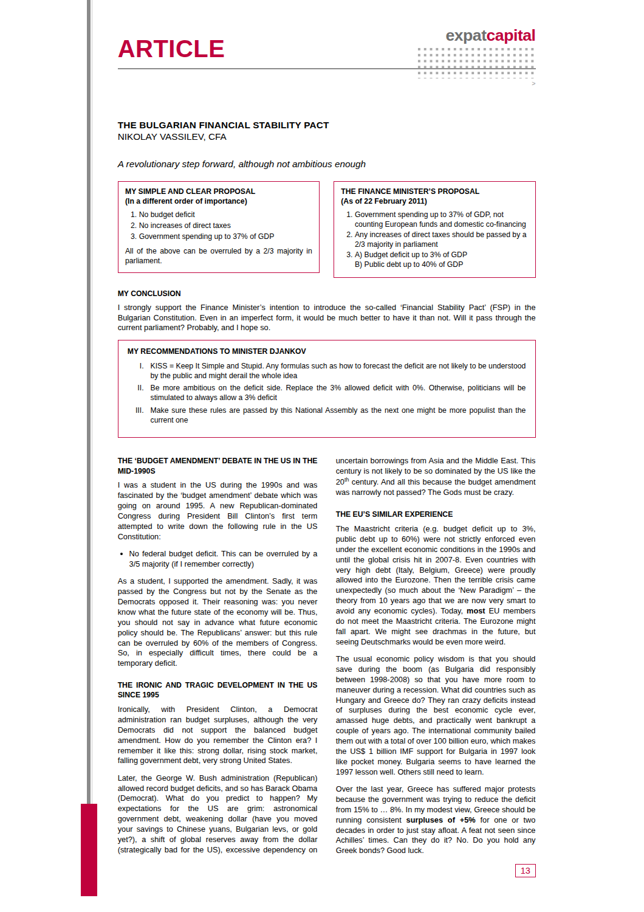ARTICLE
expat capital
>
THE BULGARIAN FINANCIAL STABILITY PACT
NIKOLAY VASSILEV, CFA
A revolutionary step forward, although not ambitious enough
MY SIMPLE AND CLEAR PROPOSAL
(In a different order of importance)
No budget deficit
No increases of direct taxes
Government spending up to 37% of GDP
All of the above can be overruled by a 2/3 majority in parliament.
THE FINANCE MINISTER’S PROPOSAL
(As of 22 February 2011)
Government spending up to 37% of GDP, not counting European funds and domestic co-financing
Any increases of direct taxes should be passed by a 2/3 majority in parliament
A) Budget deficit up to 3% of GDP
B) Public debt up to 40% of GDP
MY CONCLUSION
I strongly support the Finance Minister’s intention to introduce the so-called ‘Financial Stability Pact’ (FSP) in the Bulgarian Constitution. Even in an imperfect form, it would be much better to have it than not. Will it pass through the current parliament? Probably, and I hope so.
MY RECOMMENDATIONS TO MINISTER DJANKOV
KISS = Keep It Simple and Stupid. Any formulas such as how to forecast the deficit are not likely to be understood by the public and might derail the whole idea
Be more ambitious on the deficit side. Replace the 3% allowed deficit with 0%. Otherwise, politicians will be stimulated to always allow a 3% deficit
Make sure these rules are passed by this National Assembly as the next one might be more populist than the current one
THE ‘BUDGET AMENDMENT’ DEBATE IN THE US IN THE MID-1990S
I was a student in the US during the 1990s and was fascinated by the ‘budget amendment’ debate which was going on around 1995. A new Republican-dominated Congress during President Bill Clinton’s first term attempted to write down the following rule in the US Constitution:
No federal budget deficit. This can be overruled by a 3/5 majority (if I remember correctly)
As a student, I supported the amendment. Sadly, it was passed by the Congress but not by the Senate as the Democrats opposed it. Their reasoning was: you never know what the future state of the economy will be. Thus, you should not say in advance what future economic policy should be. The Republicans’ answer: but this rule can be overruled by 60% of the members of Congress. So, in especially difficult times, there could be a temporary deficit.
THE IRONIC AND TRAGIC DEVELOPMENT IN THE US SINCE 1995
Ironically, with President Clinton, a Democrat administration ran budget surpluses, although the very Democrats did not support the balanced budget amendment. How do you remember the Clinton era? I remember it like this: strong dollar, rising stock market, falling government debt, very strong United States.
Later, the George W. Bush administration (Republican) allowed record budget deficits, and so has Barack Obama (Democrat). What do you predict to happen? My expectations for the US are grim: astronomical government debt, weakening dollar (have you moved your savings to Chinese yuans, Bulgarian levs, or gold yet?), a shift of global reserves away from the dollar (strategically bad for the US), excessive dependency on uncertain borrowings from Asia and the Middle East. This century is not likely to be so dominated by the US like the 20th century. And all this because the budget amendment was narrowly not passed? The Gods must be crazy.
THE EU’S SIMILAR EXPERIENCE
The Maastricht criteria (e.g. budget deficit up to 3%, public debt up to 60%) were not strictly enforced even under the excellent economic conditions in the 1990s and until the global crisis hit in 2007-8. Even countries with very high debt (Italy, Belgium, Greece) were proudly allowed into the Eurozone. Then the terrible crisis came unexpectedly (so much about the ‘New Paradigm’ – the theory from 10 years ago that we are now very smart to avoid any economic cycles). Today, most EU members do not meet the Maastricht criteria. The Eurozone might fall apart. We might see drachmas in the future, but seeing Deutschmarks would be even more weird.
The usual economic policy wisdom is that you should save during the boom (as Bulgaria did responsibly between 1998-2008) so that you have more room to maneuver during a recession. What did countries such as Hungary and Greece do? They ran crazy deficits instead of surpluses during the best economic cycle ever, amassed huge debts, and practically went bankrupt a couple of years ago. The international community bailed them out with a total of over 100 billion euro, which makes the US$ 1 billion IMF support for Bulgaria in 1997 look like pocket money. Bulgaria seems to have learned the 1997 lesson well. Others still need to learn.
Over the last year, Greece has suffered major protests because the government was trying to reduce the deficit from 15% to … 8%. In my modest view, Greece should be running consistent surpluses of +5% for one or two decades in order to just stay afloat. A feat not seen since Achilles’ times. Can they do it? No. Do you hold any Greek bonds? Good luck.
13